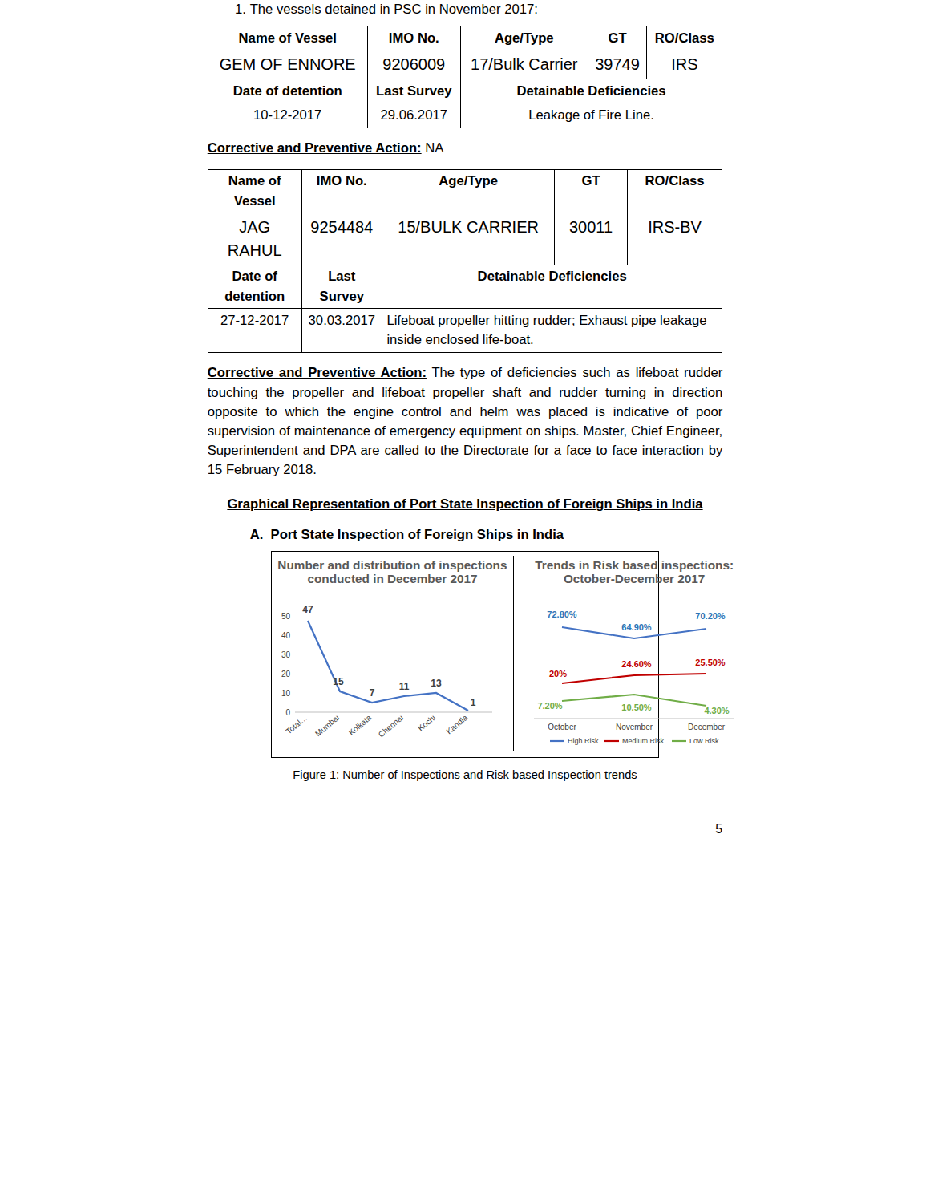The vessels detained in PSC in November 2017:
| Name of Vessel | IMO No. | Age/Type | GT | RO/Class |
| --- | --- | --- | --- | --- |
| GEM OF ENNORE | 9206009 | 17/Bulk Carrier | 39749 | IRS |
| Date of detention | Last Survey | Detainable Deficiencies |
| 10-12-2017 | 29.06.2017 | Leakage of Fire Line. |
Corrective and Preventive Action: NA
| Name of Vessel | IMO No. | Age/Type | GT | RO/Class |
| --- | --- | --- | --- | --- |
| JAG RAHUL | 9254484 | 15/BULK CARRIER | 30011 | IRS-BV |
| Date of detention | Last Survey | Detainable Deficiencies |
| 27-12-2017 | 30.03.2017 | Lifeboat propeller hitting rudder; Exhaust pipe leakage inside enclosed life-boat. |
Corrective and Preventive Action: The type of deficiencies such as lifeboat rudder touching the propeller and lifeboat propeller shaft and rudder turning in direction opposite to which the engine control and helm was placed is indicative of poor supervision of maintenance of emergency equipment on ships. Master, Chief Engineer, Superintendent and DPA are called to the Directorate for a face to face interaction by 15 February 2018.
Graphical Representation of Port State Inspection of Foreign Ships in India
A. Port State Inspection of Foreign Ships in India
Number and distribution of inspections conducted in December 2017
50 40 30 20 10 0 47 15 7 11 13 1 Total… Mumbai Kolkata Chennai Kochi Kandla
Trends in Risk based inspections: October-December 2017
72.80% 64.90% 70.20% 20% 24.60% 25.50% 7.20% 10.50% 4.30% October November December High Risk Medium Risk Low Risk
Figure 1: Number of Inspections and Risk based Inspection trends
5